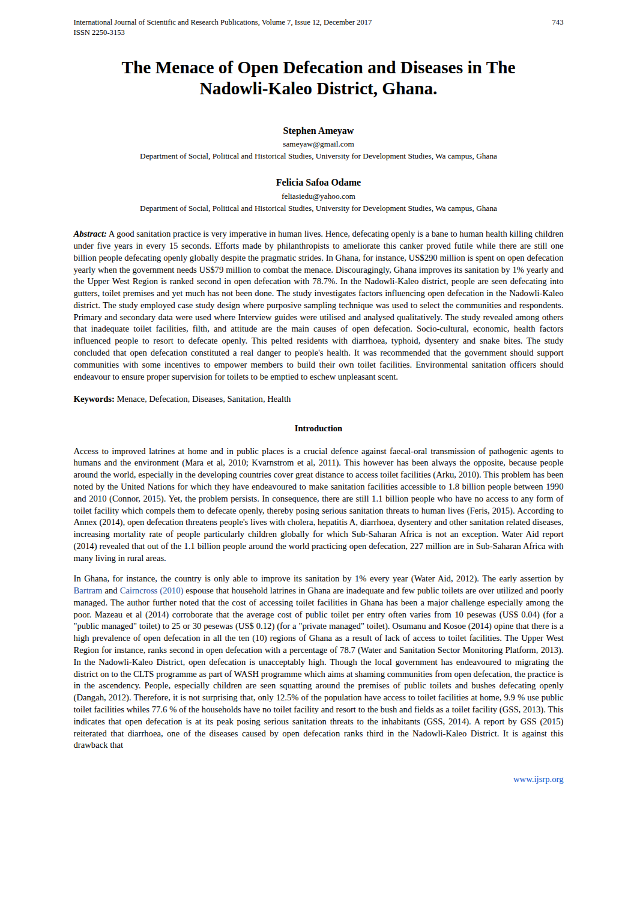International Journal of Scientific and Research Publications, Volume 7, Issue 12, December 2017
ISSN 2250-3153
743
The Menace of Open Defecation and Diseases in The
Nadowli-Kaleo District, Ghana.
Stephen Ameyaw
sameyaw@gmail.com
Department of Social, Political and Historical Studies, University for Development Studies, Wa campus, Ghana
Felicia Safoa Odame
feliasiedu@yahoo.com
Department of Social, Political and Historical Studies, University for Development Studies, Wa campus, Ghana
Abstract: A good sanitation practice is very imperative in human lives. Hence, defecating openly is a bane to human health killing children under five years in every 15 seconds. Efforts made by philanthropists to ameliorate this canker proved futile while there are still one billion people defecating openly globally despite the pragmatic strides. In Ghana, for instance, US$290 million is spent on open defecation yearly when the government needs US$79 million to combat the menace. Discouragingly, Ghana improves its sanitation by 1% yearly and the Upper West Region is ranked second in open defecation with 78.7%. In the Nadowli-Kaleo district, people are seen defecating into gutters, toilet premises and yet much has not been done. The study investigates factors influencing open defecation in the Nadowli-Kaleo district. The study employed case study design where purposive sampling technique was used to select the communities and respondents. Primary and secondary data were used where Interview guides were utilised and analysed qualitatively. The study revealed among others that inadequate toilet facilities, filth, and attitude are the main causes of open defecation. Socio-cultural, economic, health factors influenced people to resort to defecate openly. This pelted residents with diarrhoea, typhoid, dysentery and snake bites. The study concluded that open defecation constituted a real danger to people's health. It was recommended that the government should support communities with some incentives to empower members to build their own toilet facilities. Environmental sanitation officers should endeavour to ensure proper supervision for toilets to be emptied to eschew unpleasant scent.
Keywords: Menace, Defecation, Diseases, Sanitation, Health
Introduction
Access to improved latrines at home and in public places is a crucial defence against faecal-oral transmission of pathogenic agents to humans and the environment (Mara et al, 2010; Kvarnstrom et al, 2011). This however has been always the opposite, because people around the world, especially in the developing countries cover great distance to access toilet facilities (Arku, 2010). This problem has been noted by the United Nations for which they have endeavoured to make sanitation facilities accessible to 1.8 billion people between 1990 and 2010 (Connor, 2015). Yet, the problem persists. In consequence, there are still 1.1 billion people who have no access to any form of toilet facility which compels them to defecate openly, thereby posing serious sanitation threats to human lives (Feris, 2015). According to Annex (2014), open defecation threatens people's lives with cholera, hepatitis A, diarrhoea, dysentery and other sanitation related diseases, increasing mortality rate of people particularly children globally for which Sub-Saharan Africa is not an exception. Water Aid report (2014) revealed that out of the 1.1 billion people around the world practicing open defecation, 227 million are in Sub-Saharan Africa with many living in rural areas.
In Ghana, for instance, the country is only able to improve its sanitation by 1% every year (Water Aid, 2012). The early assertion by Bartram and Cairncross (2010) espouse that household latrines in Ghana are inadequate and few public toilets are over utilized and poorly managed. The author further noted that the cost of accessing toilet facilities in Ghana has been a major challenge especially among the poor. Mazeau et al (2014) corroborate that the average cost of public toilet per entry often varies from 10 pesewas (US$ 0.04) (for a "public managed" toilet) to 25 or 30 pesewas (US$ 0.12) (for a "private managed" toilet). Osumanu and Kosoe (2014) opine that there is a high prevalence of open defecation in all the ten (10) regions of Ghana as a result of lack of access to toilet facilities. The Upper West Region for instance, ranks second in open defecation with a percentage of 78.7 (Water and Sanitation Sector Monitoring Platform, 2013). In the Nadowli-Kaleo District, open defecation is unacceptably high. Though the local government has endeavoured to migrating the district on to the CLTS programme as part of WASH programme which aims at shaming communities from open defecation, the practice is in the ascendency. People, especially children are seen squatting around the premises of public toilets and bushes defecating openly (Dangah, 2012). Therefore, it is not surprising that, only 12.5% of the population have access to toilet facilities at home, 9.9 % use public toilet facilities whiles 77.6 % of the households have no toilet facility and resort to the bush and fields as a toilet facility (GSS, 2013). This indicates that open defecation is at its peak posing serious sanitation threats to the inhabitants (GSS, 2014). A report by GSS (2015) reiterated that diarrhoea, one of the diseases caused by open defecation ranks third in the Nadowli-Kaleo District. It is against this drawback that
www.ijsrp.org